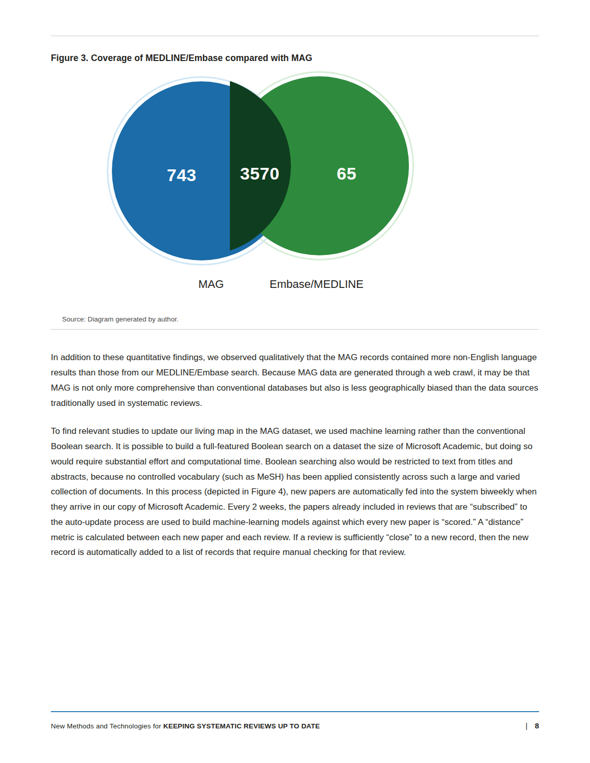Figure 3. Coverage of MEDLINE/Embase compared with MAG
743
3570
65
MAG Embase/MEDLINE
Source: Diagram generated by author.
In addition to these quantitative findings, we observed qualitatively that the MAG records contained more non-English language results than those from our MEDLINE/Embase search. Because MAG data are generated through a web crawl, it may be that MAG is not only more comprehensive than conventional databases but also is less geographically biased than the data sources traditionally used in systematic reviews.
To find relevant studies to update our living map in the MAG dataset, we used machine learning rather than the conventional Boolean search. It is possible to build a full-featured Boolean search on a dataset the size of Microsoft Academic, but doing so would require substantial effort and computational time. Boolean searching also would be restricted to text from titles and abstracts, because no controlled vocabulary (such as MeSH) has been applied consistently across such a large and varied collection of documents. In this process (depicted in Figure 4), new papers are automatically fed into the system biweekly when they arrive in our copy of Microsoft Academic. Every 2 weeks, the papers already included in reviews that are “subscribed” to the auto-update process are used to build machine-learning models against which every new paper is “scored.” A “distance” metric is calculated between each new paper and each review. If a review is sufficiently “close” to a new record, then the new record is automatically added to a list of records that require manual checking for that review.
New Methods and Technologies for KEEPING SYSTEMATIC REVIEWS UP TO DATE
|8